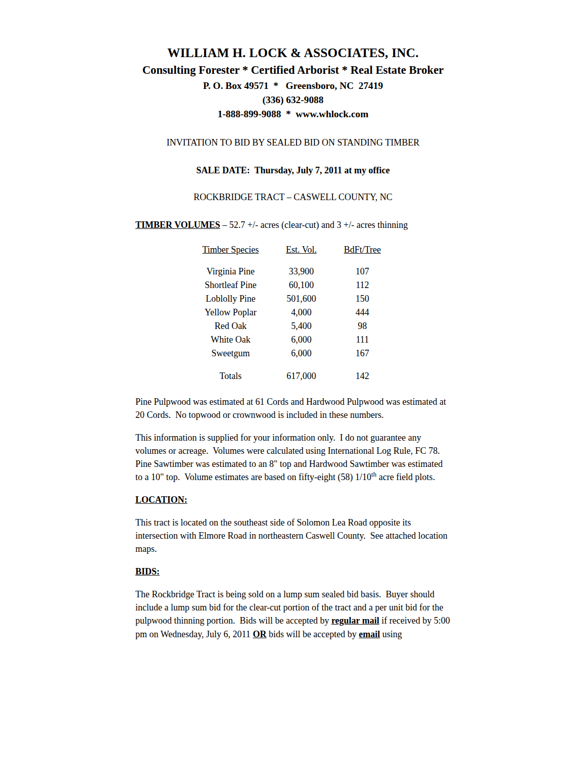WILLIAM H. LOCK & ASSOCIATES, INC.
Consulting Forester * Certified Arborist * Real Estate Broker
P. O. Box 49571 * Greensboro, NC 27419
(336) 632-9088
1-888-899-9088 * www.whlock.com
INVITATION TO BID BY SEALED BID ON STANDING TIMBER
SALE DATE: Thursday, July 7, 2011 at my office
ROCKBRIDGE TRACT – CASWELL COUNTY, NC
TIMBER VOLUMES – 52.7 +/- acres (clear-cut) and 3 +/- acres thinning
| Timber Species | Est. Vol. | BdFt/Tree |
| --- | --- | --- |
| Virginia Pine | 33,900 | 107 |
| Shortleaf Pine | 60,100 | 112 |
| Loblolly Pine | 501,600 | 150 |
| Yellow Poplar | 4,000 | 444 |
| Red Oak | 5,400 | 98 |
| White Oak | 6,000 | 111 |
| Sweetgum | 6,000 | 167 |
| Totals | 617,000 | 142 |
Pine Pulpwood was estimated at 61 Cords and Hardwood Pulpwood was estimated at 20 Cords. No topwood or crownwood is included in these numbers.
This information is supplied for your information only. I do not guarantee any volumes or acreage. Volumes were calculated using International Log Rule, FC 78. Pine Sawtimber was estimated to an 8" top and Hardwood Sawtimber was estimated to a 10" top. Volume estimates are based on fifty-eight (58) 1/10th acre field plots.
LOCATION:
This tract is located on the southeast side of Solomon Lea Road opposite its intersection with Elmore Road in northeastern Caswell County. See attached location maps.
BIDS:
The Rockbridge Tract is being sold on a lump sum sealed bid basis. Buyer should include a lump sum bid for the clear-cut portion of the tract and a per unit bid for the pulpwood thinning portion. Bids will be accepted by regular mail if received by 5:00 pm on Wednesday, July 6, 2011 OR bids will be accepted by email using